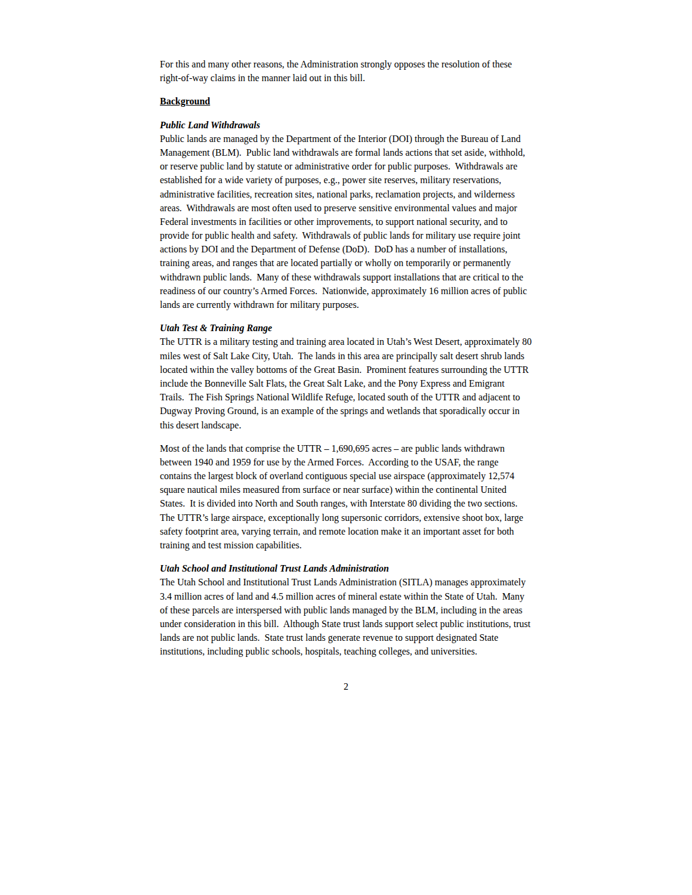For this and many other reasons, the Administration strongly opposes the resolution of these right-of-way claims in the manner laid out in this bill.
Background
Public Land Withdrawals
Public lands are managed by the Department of the Interior (DOI) through the Bureau of Land Management (BLM). Public land withdrawals are formal lands actions that set aside, withhold, or reserve public land by statute or administrative order for public purposes. Withdrawals are established for a wide variety of purposes, e.g., power site reserves, military reservations, administrative facilities, recreation sites, national parks, reclamation projects, and wilderness areas. Withdrawals are most often used to preserve sensitive environmental values and major Federal investments in facilities or other improvements, to support national security, and to provide for public health and safety. Withdrawals of public lands for military use require joint actions by DOI and the Department of Defense (DoD). DoD has a number of installations, training areas, and ranges that are located partially or wholly on temporarily or permanently withdrawn public lands. Many of these withdrawals support installations that are critical to the readiness of our country’s Armed Forces. Nationwide, approximately 16 million acres of public lands are currently withdrawn for military purposes.
Utah Test & Training Range
The UTTR is a military testing and training area located in Utah’s West Desert, approximately 80 miles west of Salt Lake City, Utah. The lands in this area are principally salt desert shrub lands located within the valley bottoms of the Great Basin. Prominent features surrounding the UTTR include the Bonneville Salt Flats, the Great Salt Lake, and the Pony Express and Emigrant Trails. The Fish Springs National Wildlife Refuge, located south of the UTTR and adjacent to Dugway Proving Ground, is an example of the springs and wetlands that sporadically occur in this desert landscape.
Most of the lands that comprise the UTTR – 1,690,695 acres – are public lands withdrawn between 1940 and 1959 for use by the Armed Forces. According to the USAF, the range contains the largest block of overland contiguous special use airspace (approximately 12,574 square nautical miles measured from surface or near surface) within the continental United States. It is divided into North and South ranges, with Interstate 80 dividing the two sections. The UTTR’s large airspace, exceptionally long supersonic corridors, extensive shoot box, large safety footprint area, varying terrain, and remote location make it an important asset for both training and test mission capabilities.
Utah School and Institutional Trust Lands Administration
The Utah School and Institutional Trust Lands Administration (SITLA) manages approximately 3.4 million acres of land and 4.5 million acres of mineral estate within the State of Utah. Many of these parcels are interspersed with public lands managed by the BLM, including in the areas under consideration in this bill. Although State trust lands support select public institutions, trust lands are not public lands. State trust lands generate revenue to support designated State institutions, including public schools, hospitals, teaching colleges, and universities.
2